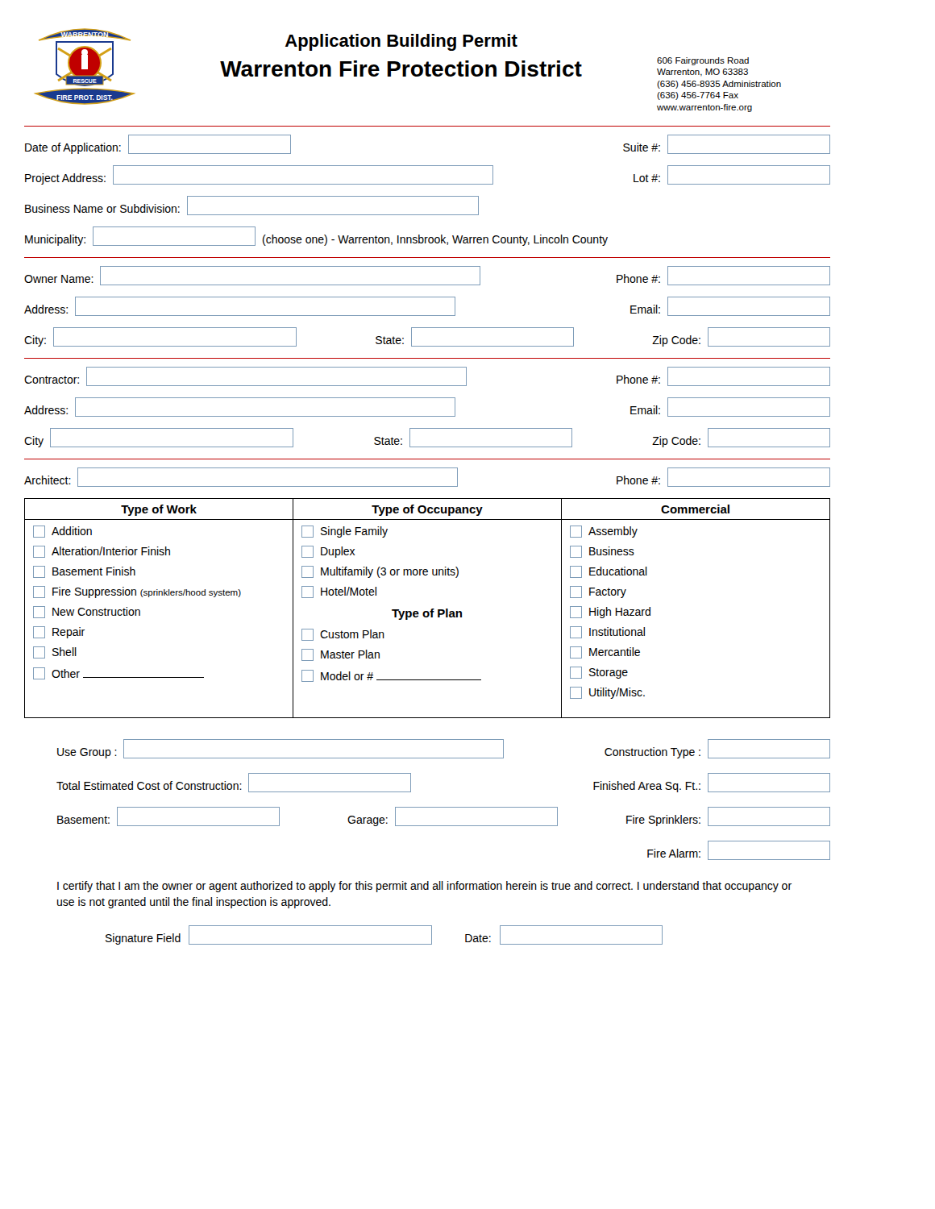WARRENTON RESCUE FIRE PROT. DIST.
Application Building Permit
Warrenton Fire Protection District
606 Fairgrounds Road
Warrenton, MO 63383
(636) 456-8935 Administration
(636) 456-7764 Fax
www.warrenton-fire.org
Date of Application: Suite #:
Project Address: Lot #:
Business Name or Subdivision:
Municipality: (choose one) - Warrenton, Innsbrook, Warren County, Lincoln County
Owner Name: Phone #:
Address: Email:
City: State: Zip Code:
Contractor: Phone #:
Address: Email:
City State: Zip Code:
Architect: Phone #:
| Type of Work | Type of Occupancy | Commercial |
| --- | --- | --- |
| Addition Alteration/Interior Finish Basement Finish Fire Suppression (sprinklers/hood system) New Construction Repair Shell Other | Single Family Duplex Multifamily (3 or more units) Hotel/Motel Type of Plan Custom Plan Master Plan Model or # | Assembly Business Educational Factory High Hazard Institutional Mercantile Storage Utility/Misc. |
Use Group : Construction Type :
Total Estimated Cost of Construction: Finished Area Sq. Ft.:
Basement: Garage: Fire Sprinklers:
Fire Alarm:
I certify that I am the owner or agent authorized to apply for this permit and all information herein is true and correct. I understand that occupancy or use is not granted until the final inspection is approved.
Signature Field Date: